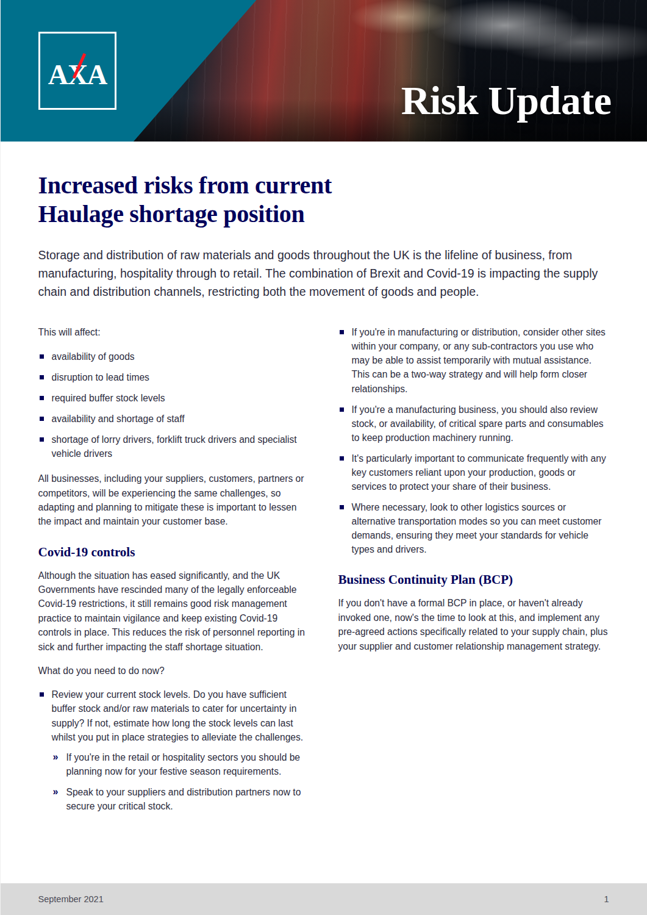AXA
Risk Update
Increased risks from current
Haulage shortage position
Storage and distribution of raw materials and goods throughout the UK is the lifeline of business, from manufacturing, hospitality through to retail. The combination of Brexit and Covid-19 is impacting the supply chain and distribution channels, restricting both the movement of goods and people.
This will affect:
availability of goods
disruption to lead times
required buffer stock levels
availability and shortage of staff
shortage of lorry drivers, forklift truck drivers and specialist vehicle drivers
All businesses, including your suppliers, customers, partners or competitors, will be experiencing the same challenges, so adapting and planning to mitigate these is important to lessen the impact and maintain your customer base.
Covid-19 controls
Although the situation has eased significantly, and the UK Governments have rescinded many of the legally enforceable Covid-19 restrictions, it still remains good risk management practice to maintain vigilance and keep existing Covid-19 controls in place. This reduces the risk of personnel reporting in sick and further impacting the staff shortage situation.
What do you need to do now?
Review your current stock levels. Do you have sufficient buffer stock and/or raw materials to cater for uncertainty in supply? If not, estimate how long the stock levels can last whilst you put in place strategies to alleviate the challenges.
If you're in the retail or hospitality sectors you should be planning now for your festive season requirements.
Speak to your suppliers and distribution partners now to secure your critical stock.
If you're in manufacturing or distribution, consider other sites within your company, or any sub-contractors you use who may be able to assist temporarily with mutual assistance. This can be a two-way strategy and will help form closer relationships.
If you're a manufacturing business, you should also review stock, or availability, of critical spare parts and consumables to keep production machinery running.
It's particularly important to communicate frequently with any key customers reliant upon your production, goods or services to protect your share of their business.
Where necessary, look to other logistics sources or alternative transportation modes so you can meet customer demands, ensuring they meet your standards for vehicle types and drivers.
Business Continuity Plan (BCP)
If you don't have a formal BCP in place, or haven't already invoked one, now's the time to look at this, and implement any pre-agreed actions specifically related to your supply chain, plus your supplier and customer relationship management strategy.
September 2021 1